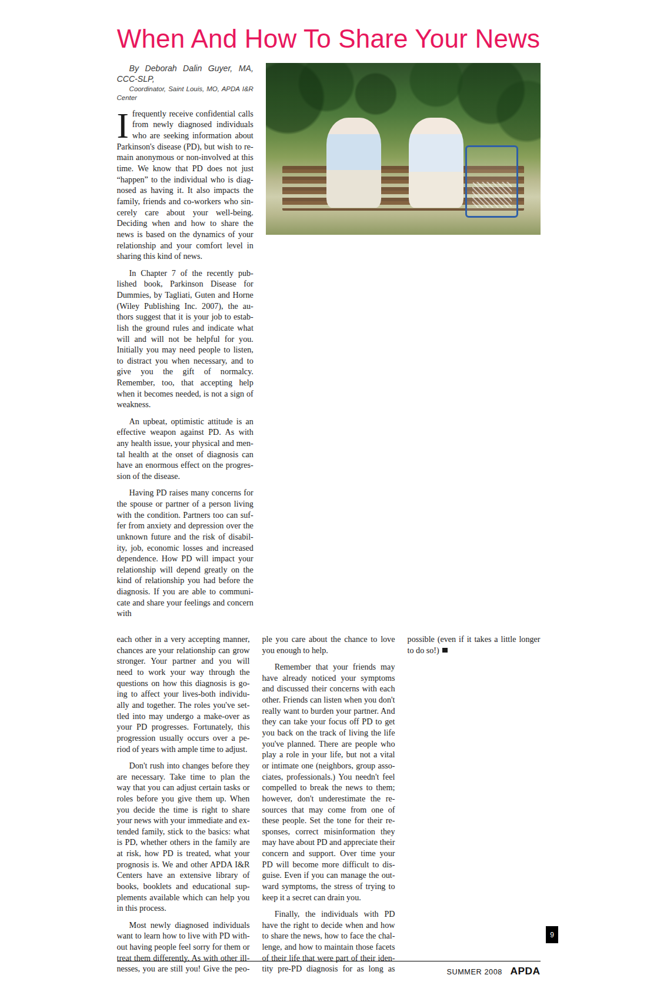When And How To Share Your News
By Deborah Dalin Guyer, MA, CCC-SLP, Coordinator, Saint Louis, MO, APDA I&R Center
I frequently receive confidential calls from newly diagnosed individuals who are seeking information about Parkinson's disease (PD), but wish to remain anonymous or non-involved at this time. We know that PD does not just “happen” to the individual who is diagnosed as having it. It also impacts the family, friends and co-workers who sincerely care about your well-being. Deciding when and how to share the news is based on the dynamics of your relationship and your comfort level in sharing this kind of news.
In Chapter 7 of the recently published book, Parkinson Disease for Dummies, by Tagliati, Guten and Horne (Wiley Publishing Inc. 2007), the authors suggest that it is your job to establish the ground rules and indicate what will and will not be helpful for you. Initially you may need people to listen, to distract you when necessary, and to give you the gift of normalcy. Remember, too, that accepting help when it becomes needed, is not a sign of weakness.
An upbeat, optimistic attitude is an effective weapon against PD. As with any health issue, your physical and mental health at the onset of diagnosis can have an enormous effect on the progression of the disease.
Having PD raises many concerns for the spouse or partner of a person living with the condition. Partners too can suffer from anxiety and depression over the unknown future and the risk of disability, job, economic losses and increased dependence. How PD will impact your relationship will depend greatly on the kind of relationship you had before the diagnosis. If you are able to communicate and share your feelings and concern with
each other in a very accepting manner, chances are your relationship can grow stronger. Your partner and you will need to work your way through the questions on how this diagnosis is going to affect your lives-both individually and together. The roles you've settled into may undergo a make-over as your PD progresses. Fortunately, this progression usually occurs over a period of years with ample time to adjust.
Don't rush into changes before they are necessary. Take time to plan the way that you can adjust certain tasks or roles before you give them up. When you decide the time is right to share your news with your immediate and extended family, stick to the basics: what is PD, whether others in the family are at risk, how PD is treated, what your prognosis is. We and other APDA I&R Centers have an extensive library of books, booklets and educational supplements available which can help you in this process.
Most newly diagnosed individuals want to learn how to live with PD without having people feel sorry for them or treat them differently. As with other illnesses, you are still you! Give the people you care about the chance to love you enough to help.
Remember that your friends may have already noticed your symptoms and discussed their concerns with each other. Friends can listen when you don't really want to burden your partner. And they can take your focus off PD to get you back on the track of living the life you've planned. There are people who play a role in your life, but not a vital or intimate one (neighbors, group associates, professionals.) You needn't feel compelled to break the news to them; however, don't underestimate the resources that may come from one of these people. Set the tone for their responses, correct misinformation they may have about PD and appreciate their concern and support. Over time your PD will become more difficult to disguise. Even if you can manage the outward symptoms, the stress of trying to keep it a secret can drain you.
Finally, the individuals with PD have the right to decide when and how to share the news, how to face the challenge, and how to maintain those facets of their life that were part of their identity pre-PD diagnosis for as long as possible (even if it takes a little longer to do so!)
9
SUMMER 2008 APDA